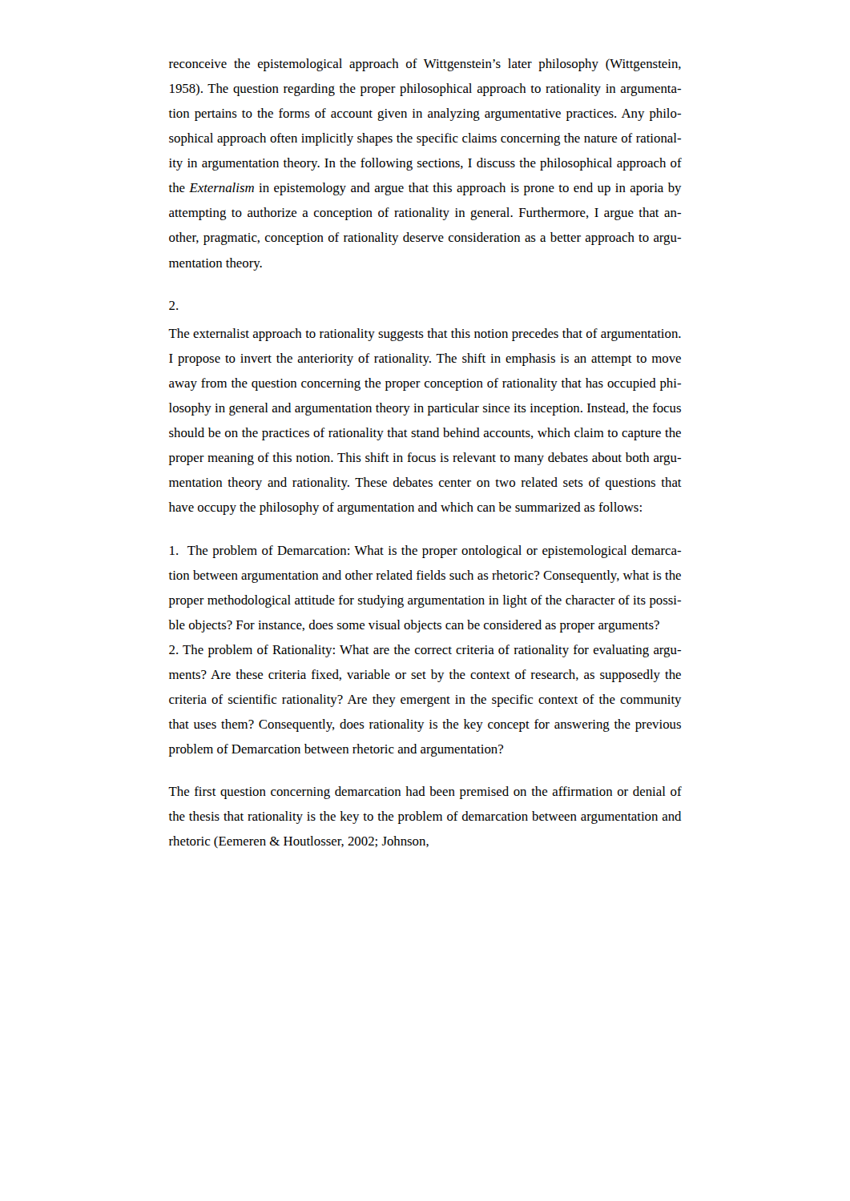reconceive the epistemological approach of Wittgenstein’s later philosophy (Wittgenstein, 1958). The question regarding the proper philosophical approach to rationality in argumentation pertains to the forms of account given in analyzing argumentative practices. Any philosophical approach often implicitly shapes the specific claims concerning the nature of rationality in argumentation theory. In the following sections, I discuss the philosophical approach of the Externalism in epistemology and argue that this approach is prone to end up in aporia by attempting to authorize a conception of rationality in general. Furthermore, I argue that another, pragmatic, conception of rationality deserve consideration as a better approach to argumentation theory.
2.
The externalist approach to rationality suggests that this notion precedes that of argumentation. I propose to invert the anteriority of rationality. The shift in emphasis is an attempt to move away from the question concerning the proper conception of rationality that has occupied philosophy in general and argumentation theory in particular since its inception. Instead, the focus should be on the practices of rationality that stand behind accounts, which claim to capture the proper meaning of this notion. This shift in focus is relevant to many debates about both argumentation theory and rationality. These debates center on two related sets of questions that have occupy the philosophy of argumentation and which can be summarized as follows:
1. The problem of Demarcation: What is the proper ontological or epistemological demarcation between argumentation and other related fields such as rhetoric? Consequently, what is the proper methodological attitude for studying argumentation in light of the character of its possible objects? For instance, does some visual objects can be considered as proper arguments?
2. The problem of Rationality: What are the correct criteria of rationality for evaluating arguments? Are these criteria fixed, variable or set by the context of research, as supposedly the criteria of scientific rationality? Are they emergent in the specific context of the community that uses them? Consequently, does rationality is the key concept for answering the previous problem of Demarcation between rhetoric and argumentation?
The first question concerning demarcation had been premised on the affirmation or denial of the thesis that rationality is the key to the problem of demarcation between argumentation and rhetoric (Eemeren & Houtlosser, 2002; Johnson,